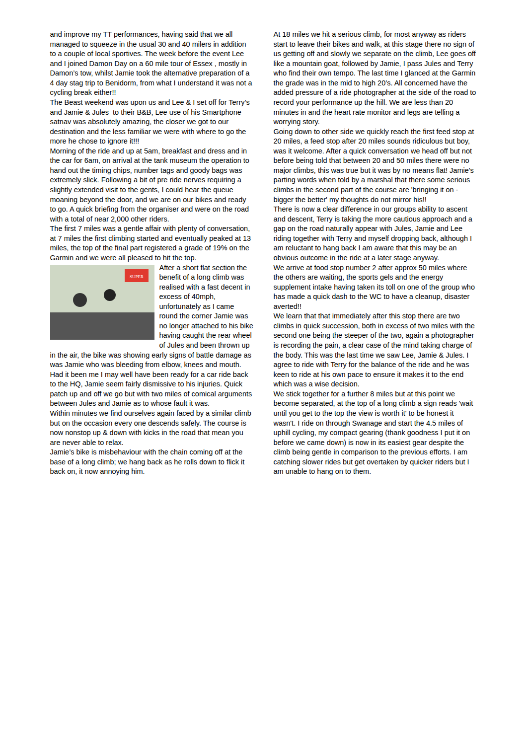and improve my TT performances, having said that we all managed to squeeze in the usual 30 and 40 milers in addition to a couple of local sportives. The week before the event Lee and I joined Damon Day on a 60 mile tour of Essex , mostly in Damon’s tow, whilst Jamie took the alternative preparation of a 4 day stag trip to Benidorm, from what I understand it was not a cycling break either!!
The Beast weekend was upon us and Lee & I set off for Terry’s and Jamie & Jules to their B&B, Lee use of his Smartphone satnav was absolutely amazing, the closer we got to our destination and the less familiar we were with where to go the more he chose to ignore it!!!
Morning of the ride and up at 5am, breakfast and dress and in the car for 6am, on arrival at the tank museum the operation to hand out the timing chips, number tags and goody bags was extremely slick. Following a bit of pre ride nerves requiring a slightly extended visit to the gents, I could hear the queue moaning beyond the door, and we are on our bikes and ready to go. A quick briefing from the organiser and were on the road with a total of near 2,000 other riders.
The first 7 miles was a gentle affair with plenty of conversation, at 7 miles the first climbing started and eventually peaked at 13 miles, the top of the final part registered a grade of 19% on the Garmin and we were all pleased to hit the top.
After a short flat section the benefit of a long climb was realised with a fast decent in excess of 40mph, unfortunately as I came round the corner Jamie was no longer attached to his bike having caught the rear wheel of Jules and been thrown up in the air, the bike was showing early signs of battle damage as was Jamie who was bleeding from elbow, knees and mouth. Had it been me I may well have been ready for a car ride back to the HQ, Jamie seem fairly dismissive to his injuries. Quick patch up and off we go but with two miles of comical arguments between Jules and Jamie as to whose fault it was.
Within minutes we find ourselves again faced by a similar climb but on the occasion every one descends safely. The course is now nonstop up & down with kicks in the road that mean you are never able to relax.
Jamie’s bike is misbehaviour with the chain coming off at the base of a long climb; we hang back as he rolls down to flick it back on, it now annoying him.
At 18 miles we hit a serious climb, for most anyway as riders start to leave their bikes and walk, at this stage there no sign of us getting off and slowly we separate on the climb, Lee goes off like a mountain goat, followed by Jamie, I pass Jules and Terry who find their own tempo. The last time I glanced at the Garmin the grade was in the mid to high 20’s. All concerned have the added pressure of a ride photographer at the side of the road to record your performance up the hill. We are less than 20 minutes in and the heart rate monitor and legs are telling a worrying story.
Going down to other side we quickly reach the first feed stop at 20 miles, a feed stop after 20 miles sounds ridiculous but boy, was it welcome. After a quick conversation we head off but not before being told that between 20 and 50 miles there were no major climbs, this was true but it was by no means flat! Jamie's parting words when told by a marshal that there some serious climbs in the second part of the course are 'bringing it on - bigger the better' my thoughts do not mirror his!!
There is now a clear difference in our groups ability to ascent and descent, Terry is taking the more cautious approach and a gap on the road naturally appear with Jules, Jamie and Lee riding together with Terry and myself dropping back, although I am reluctant to hang back I am aware that this may be an obvious outcome in the ride at a later stage anyway.
We arrive at food stop number 2 after approx 50 miles where the others are waiting, the sports gels and the energy supplement intake having taken its toll on one of the group who has made a quick dash to the WC to have a cleanup, disaster averted!!
We learn that that immediately after this stop there are two climbs in quick succession, both in excess of two miles with the second one being the steeper of the two, again a photographer is recording the pain, a clear case of the mind taking charge of the body. This was the last time we saw Lee, Jamie & Jules. I agree to ride with Terry for the balance of the ride and he was keen to ride at his own pace to ensure it makes it to the end which was a wise decision.
We stick together for a further 8 miles but at this point we become separated, at the top of a long climb a sign reads 'wait until you get to the top the view is worth it' to be honest it wasn't. I ride on through Swanage and start the 4.5 miles of uphill cycling, my compact gearing (thank goodness I put it on before we came down) is now in its easiest gear despite the climb being gentle in comparison to the previous efforts. I am catching slower rides but get overtaken by quicker riders but I am unable to hang on to them.